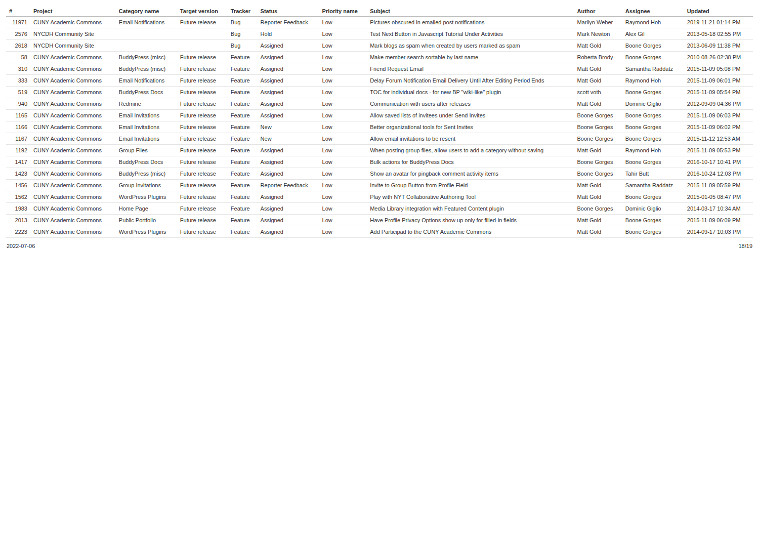| # | Project | Category name | Target version | Tracker | Status | Priority name | Subject | Author | Assignee | Updated |
| --- | --- | --- | --- | --- | --- | --- | --- | --- | --- | --- |
| 11971 | CUNY Academic Commons | Email Notifications | Future release | Bug | Reporter Feedback | Low | Pictures obscured in emailed post notifications | Marilyn Weber | Raymond Hoh | 2019-11-21 01:14 PM |
| 2576 | NYCDH Community Site | | | Bug | Hold | Low | Test Next Button in Javascript Tutorial Under Activities | Mark Newton | Alex Gil | 2013-05-18 02:55 PM |
| 2618 | NYCDH Community Site | | | Bug | Assigned | Low | Mark blogs as spam when created by users marked as spam | Matt Gold | Boone Gorges | 2013-06-09 11:38 PM |
| 58 | CUNY Academic Commons | BuddyPress (misc) | Future release | Feature | Assigned | Low | Make member search sortable by last name | Roberta Brody | Boone Gorges | 2010-08-26 02:38 PM |
| 310 | CUNY Academic Commons | BuddyPress (misc) | Future release | Feature | Assigned | Low | Friend Request Email | Matt Gold | Samantha Raddatz | 2015-11-09 05:08 PM |
| 333 | CUNY Academic Commons | Email Notifications | Future release | Feature | Assigned | Low | Delay Forum Notification Email Delivery Until After Editing Period Ends | Matt Gold | Raymond Hoh | 2015-11-09 06:01 PM |
| 519 | CUNY Academic Commons | BuddyPress Docs | Future release | Feature | Assigned | Low | TOC for individual docs - for new BP "wiki-like" plugin | scott voth | Boone Gorges | 2015-11-09 05:54 PM |
| 940 | CUNY Academic Commons | Redmine | Future release | Feature | Assigned | Low | Communication with users after releases | Matt Gold | Dominic Giglio | 2012-09-09 04:36 PM |
| 1165 | CUNY Academic Commons | Email Invitations | Future release | Feature | Assigned | Low | Allow saved lists of invitees under Send Invites | Boone Gorges | Boone Gorges | 2015-11-09 06:03 PM |
| 1166 | CUNY Academic Commons | Email Invitations | Future release | Feature | New | Low | Better organizational tools for Sent Invites | Boone Gorges | Boone Gorges | 2015-11-09 06:02 PM |
| 1167 | CUNY Academic Commons | Email Invitations | Future release | Feature | New | Low | Allow email invitations to be resent | Boone Gorges | Boone Gorges | 2015-11-12 12:53 AM |
| 1192 | CUNY Academic Commons | Group Files | Future release | Feature | Assigned | Low | When posting group files, allow users to add a category without saving | Matt Gold | Raymond Hoh | 2015-11-09 05:53 PM |
| 1417 | CUNY Academic Commons | BuddyPress Docs | Future release | Feature | Assigned | Low | Bulk actions for BuddyPress Docs | Boone Gorges | Boone Gorges | 2016-10-17 10:41 PM |
| 1423 | CUNY Academic Commons | BuddyPress (misc) | Future release | Feature | Assigned | Low | Show an avatar for pingback comment activity items | Boone Gorges | Tahir Butt | 2016-10-24 12:03 PM |
| 1456 | CUNY Academic Commons | Group Invitations | Future release | Feature | Reporter Feedback | Low | Invite to Group Button from Profile Field | Matt Gold | Samantha Raddatz | 2015-11-09 05:59 PM |
| 1562 | CUNY Academic Commons | WordPress Plugins | Future release | Feature | Assigned | Low | Play with NYT Collaborative Authoring Tool | Matt Gold | Boone Gorges | 2015-01-05 08:47 PM |
| 1983 | CUNY Academic Commons | Home Page | Future release | Feature | Assigned | Low | Media Library integration with Featured Content plugin | Boone Gorges | Dominic Giglio | 2014-03-17 10:34 AM |
| 2013 | CUNY Academic Commons | Public Portfolio | Future release | Feature | Assigned | Low | Have Profile Privacy Options show up only for filled-in fields | Matt Gold | Boone Gorges | 2015-11-09 06:09 PM |
| 2223 | CUNY Academic Commons | WordPress Plugins | Future release | Feature | Assigned | Low | Add Participad to the CUNY Academic Commons | Matt Gold | Boone Gorges | 2014-09-17 10:03 PM |
| 2022-07-06 | 18/19 |